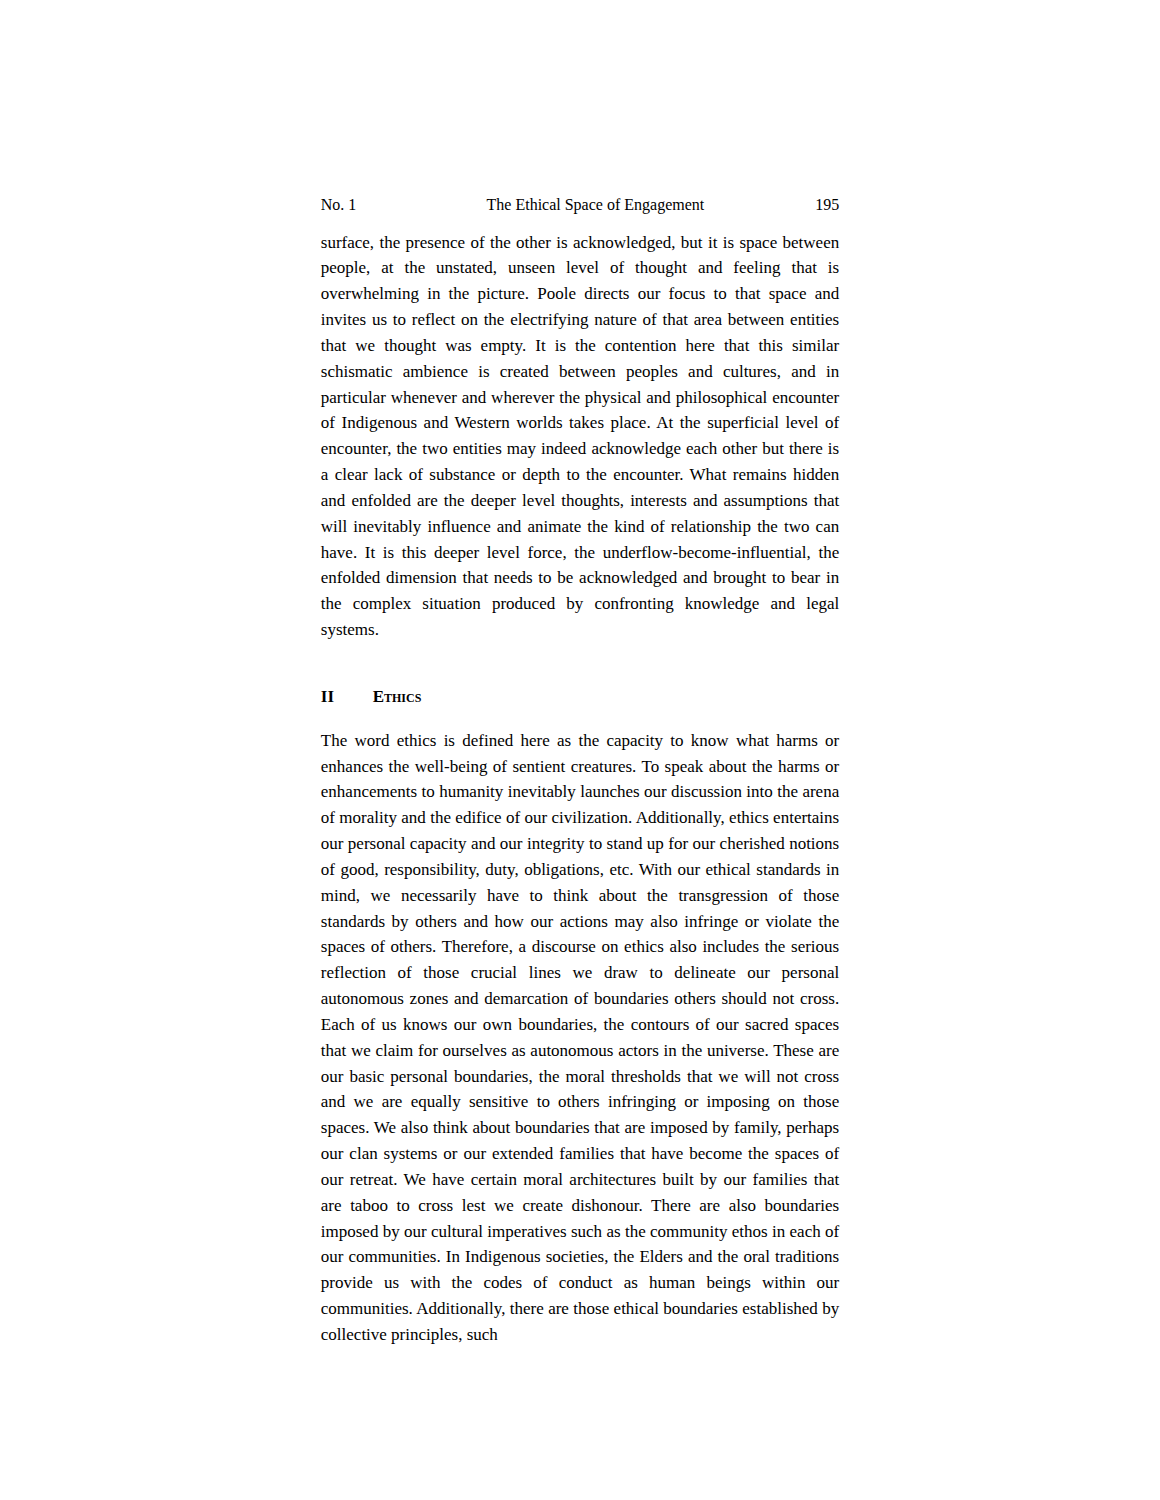No. 1 The Ethical Space of Engagement 195
surface, the presence of the other is acknowledged, but it is space between people, at the unstated, unseen level of thought and feeling that is overwhelming in the picture. Poole directs our focus to that space and invites us to reflect on the electrifying nature of that area between entities that we thought was empty. It is the contention here that this similar schismatic ambience is created between peoples and cultures, and in particular whenever and wherever the physical and philosophical encounter of Indigenous and Western worlds takes place. At the superficial level of encounter, the two entities may indeed acknowledge each other but there is a clear lack of substance or depth to the encounter. What remains hidden and enfolded are the deeper level thoughts, interests and assumptions that will inevitably influence and animate the kind of relationship the two can have. It is this deeper level force, the underflow-become-influential, the enfolded dimension that needs to be acknowledged and brought to bear in the complex situation produced by confronting knowledge and legal systems.
II Ethics
The word ethics is defined here as the capacity to know what harms or enhances the well-being of sentient creatures. To speak about the harms or enhancements to humanity inevitably launches our discussion into the arena of morality and the edifice of our civilization. Additionally, ethics entertains our personal capacity and our integrity to stand up for our cherished notions of good, responsibility, duty, obligations, etc. With our ethical standards in mind, we necessarily have to think about the transgression of those standards by others and how our actions may also infringe or violate the spaces of others. Therefore, a discourse on ethics also includes the serious reflection of those crucial lines we draw to delineate our personal autonomous zones and demarcation of boundaries others should not cross. Each of us knows our own boundaries, the contours of our sacred spaces that we claim for ourselves as autonomous actors in the universe. These are our basic personal boundaries, the moral thresholds that we will not cross and we are equally sensitive to others infringing or imposing on those spaces. We also think about boundaries that are imposed by family, perhaps our clan systems or our extended families that have become the spaces of our retreat. We have certain moral architectures built by our families that are taboo to cross lest we create dishonour. There are also boundaries imposed by our cultural imperatives such as the community ethos in each of our communities. In Indigenous societies, the Elders and the oral traditions provide us with the codes of conduct as human beings within our communities. Additionally, there are those ethical boundaries established by collective principles, such